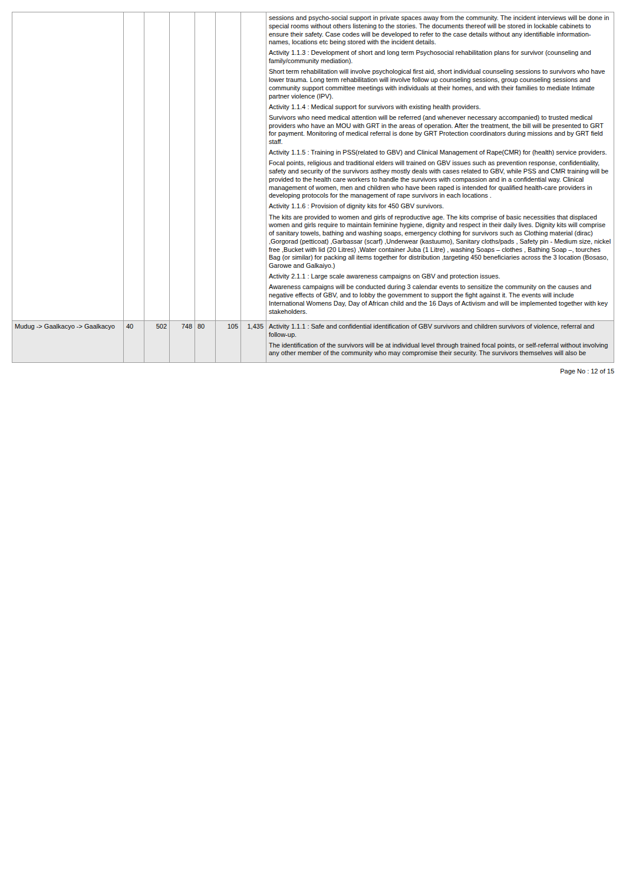| | | | | | | | sessions and psycho-social support in private spaces away from the community. The incident interviews will be done in special rooms without others listening to the stories. The documents thereof will be stored in lockable cabinets to ensure their safety. Case codes will be developed to refer to the case details without any identifiable information- names, locations etc being stored with the incident details. Activity 1.1.3 : Development of short and long term Psychosocial rehabilitation plans for survivor (counseling and family/community mediation). Short term rehabilitation will involve psychological first aid, short individual counseling sessions to survivors who have lower trauma. Long term rehabilitation will involve follow up counseling sessions, group counseling sessions and community support committee meetings with individuals at their homes, and with their families to mediate Intimate partner violence (IPV). Activity 1.1.4 : Medical support for survivors with existing health providers. Survivors who need medical attention will be referred (and whenever necessary accompanied) to trusted medical providers who have an MOU with GRT in the areas of operation. After the treatment, the bill will be presented to GRT for payment. Monitoring of medical referral is done by GRT Protection coordinators during missions and by GRT field staff. Activity 1.1.5 : Training in PSS(related to GBV) and Clinical Management of Rape(CMR) for (health) service providers. Focal points, religious and traditional elders will trained on GBV issues such as prevention response, confidentiality, safety and security of the survivors asthey mostly deals with cases related to GBV, while PSS and CMR training will be provided to the health care workers to handle the survivors with compassion and in a confidential way. Clinical management of women, men and children who have been raped is intended for qualified health-care providers in developing protocols for the management of rape survivors in each locations . Activity 1.1.6 : Provision of dignity kits for 450 GBV survivors. The kits are provided to women and girls of reproductive age. The kits comprise of basic necessities that displaced women and girls require to maintain feminine hygiene, dignity and respect in their daily lives. Dignity kits will comprise of sanitary towels, bathing and washing soaps, emergency clothing for survivors such as Clothing material (dirac) ,Gorgorad (petticoat) ,Garbassar (scarf) ,Underwear (kastuumo), Sanitary cloths/pads , Safety pin - Medium size, nickel free ,Bucket with lid (20 Litres) ,Water container Juba (1 Litre) , washing Soaps – clothes , Bathing Soap –, tourches Bag (or similar) for packing all items together for distribution ,targeting 450 beneficiaries across the 3 location (Bosaso, Garowe and Galkaiyo.) Activity 2.1.1 : Large scale awareness campaigns on GBV and protection issues. Awareness campaigns will be conducted during 3 calendar events to sensitize the community on the causes and negative effects of GBV, and to lobby the government to support the fight against it. The events will include International Womens Day, Day of African child and the 16 Days of Activism and will be implemented together with key stakeholders. |
| Mudug -> Gaalkacyo -> Gaalkacyo | 40 | 502 | 748 | 80 | 105 | 1,435 | Activity 1.1.1 : Safe and confidential identification of GBV survivors and children survivors of violence, referral and follow-up. The identification of the survivors will be at individual level through trained focal points, or self-referral without involving any other member of the community who may compromise their security. The survivors themselves will also be |
Page No : 12 of 15